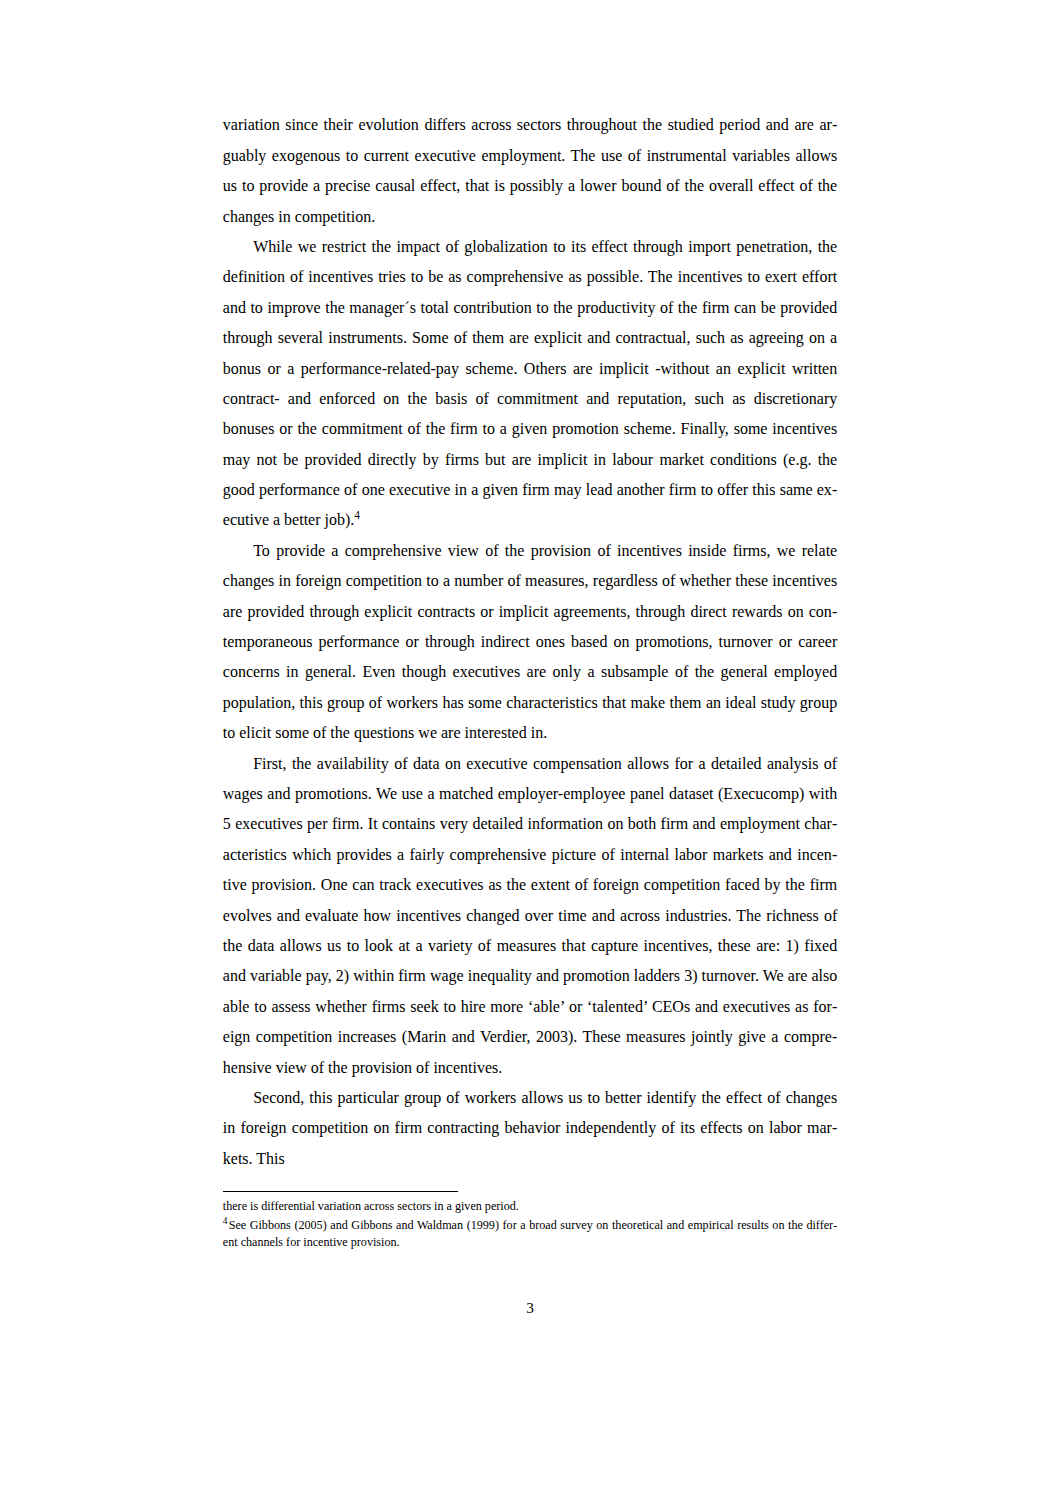variation since their evolution differs across sectors throughout the studied period and are arguably exogenous to current executive employment. The use of instrumental variables allows us to provide a precise causal effect, that is possibly a lower bound of the overall effect of the changes in competition.
While we restrict the impact of globalization to its effect through import penetration, the definition of incentives tries to be as comprehensive as possible. The incentives to exert effort and to improve the manager´s total contribution to the productivity of the firm can be provided through several instruments. Some of them are explicit and contractual, such as agreeing on a bonus or a performance-related-pay scheme. Others are implicit -without an explicit written contract- and enforced on the basis of commitment and reputation, such as discretionary bonuses or the commitment of the firm to a given promotion scheme. Finally, some incentives may not be provided directly by firms but are implicit in labour market conditions (e.g. the good performance of one executive in a given firm may lead another firm to offer this same executive a better job).4
To provide a comprehensive view of the provision of incentives inside firms, we relate changes in foreign competition to a number of measures, regardless of whether these incentives are provided through explicit contracts or implicit agreements, through direct rewards on contemporaneous performance or through indirect ones based on promotions, turnover or career concerns in general. Even though executives are only a subsample of the general employed population, this group of workers has some characteristics that make them an ideal study group to elicit some of the questions we are interested in.
First, the availability of data on executive compensation allows for a detailed analysis of wages and promotions. We use a matched employer-employee panel dataset (Execucomp) with 5 executives per firm. It contains very detailed information on both firm and employment characteristics which provides a fairly comprehensive picture of internal labor markets and incentive provision. One can track executives as the extent of foreign competition faced by the firm evolves and evaluate how incentives changed over time and across industries. The richness of the data allows us to look at a variety of measures that capture incentives, these are: 1) fixed and variable pay, 2) within firm wage inequality and promotion ladders 3) turnover. We are also able to assess whether firms seek to hire more ‘able’ or ‘talented’ CEOs and executives as foreign competition increases (Marin and Verdier, 2003). These measures jointly give a comprehensive view of the provision of incentives.
Second, this particular group of workers allows us to better identify the effect of changes in foreign competition on firm contracting behavior independently of its effects on labor markets. This
there is differential variation across sectors in a given period.
4 See Gibbons (2005) and Gibbons and Waldman (1999) for a broad survey on theoretical and empirical results on the different channels for incentive provision.
3